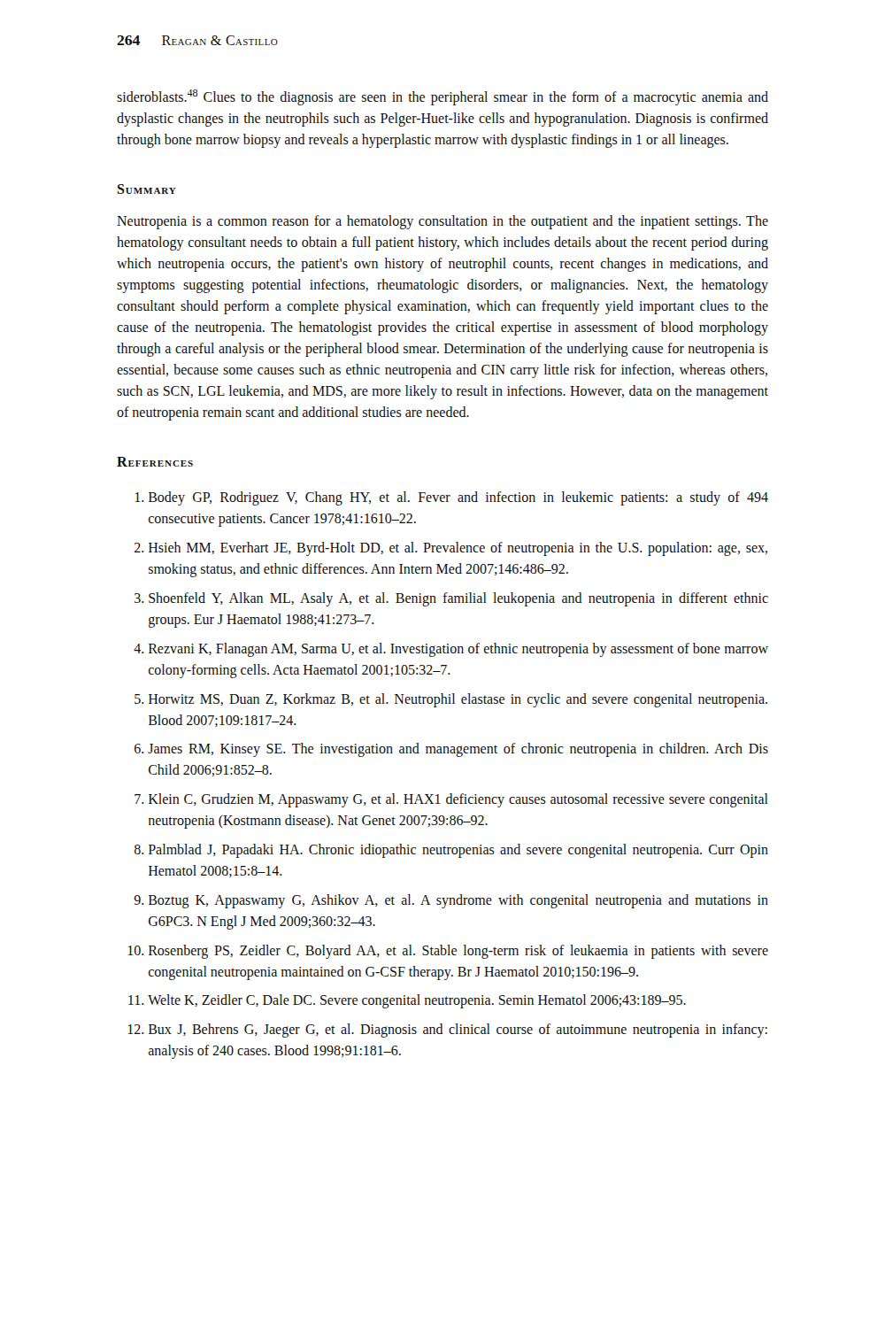264 Reagan & Castillo
sideroblasts.48 Clues to the diagnosis are seen in the peripheral smear in the form of a macrocytic anemia and dysplastic changes in the neutrophils such as Pelger-Huet-like cells and hypogranulation. Diagnosis is confirmed through bone marrow biopsy and reveals a hyperplastic marrow with dysplastic findings in 1 or all lineages.
Summary
Neutropenia is a common reason for a hematology consultation in the outpatient and the inpatient settings. The hematology consultant needs to obtain a full patient history, which includes details about the recent period during which neutropenia occurs, the patient's own history of neutrophil counts, recent changes in medications, and symptoms suggesting potential infections, rheumatologic disorders, or malignancies. Next, the hematology consultant should perform a complete physical examination, which can frequently yield important clues to the cause of the neutropenia. The hematologist provides the critical expertise in assessment of blood morphology through a careful analysis or the peripheral blood smear. Determination of the underlying cause for neutropenia is essential, because some causes such as ethnic neutropenia and CIN carry little risk for infection, whereas others, such as SCN, LGL leukemia, and MDS, are more likely to result in infections. However, data on the management of neutropenia remain scant and additional studies are needed.
References
Bodey GP, Rodriguez V, Chang HY, et al. Fever and infection in leukemic patients: a study of 494 consecutive patients. Cancer 1978;41:1610–22.
Hsieh MM, Everhart JE, Byrd-Holt DD, et al. Prevalence of neutropenia in the U.S. population: age, sex, smoking status, and ethnic differences. Ann Intern Med 2007;146:486–92.
Shoenfeld Y, Alkan ML, Asaly A, et al. Benign familial leukopenia and neutropenia in different ethnic groups. Eur J Haematol 1988;41:273–7.
Rezvani K, Flanagan AM, Sarma U, et al. Investigation of ethnic neutropenia by assessment of bone marrow colony-forming cells. Acta Haematol 2001;105:32–7.
Horwitz MS, Duan Z, Korkmaz B, et al. Neutrophil elastase in cyclic and severe congenital neutropenia. Blood 2007;109:1817–24.
James RM, Kinsey SE. The investigation and management of chronic neutropenia in children. Arch Dis Child 2006;91:852–8.
Klein C, Grudzien M, Appaswamy G, et al. HAX1 deficiency causes autosomal recessive severe congenital neutropenia (Kostmann disease). Nat Genet 2007;39:86–92.
Palmblad J, Papadaki HA. Chronic idiopathic neutropenias and severe congenital neutropenia. Curr Opin Hematol 2008;15:8–14.
Boztug K, Appaswamy G, Ashikov A, et al. A syndrome with congenital neutropenia and mutations in G6PC3. N Engl J Med 2009;360:32–43.
Rosenberg PS, Zeidler C, Bolyard AA, et al. Stable long-term risk of leukaemia in patients with severe congenital neutropenia maintained on G-CSF therapy. Br J Haematol 2010;150:196–9.
Welte K, Zeidler C, Dale DC. Severe congenital neutropenia. Semin Hematol 2006;43:189–95.
Bux J, Behrens G, Jaeger G, et al. Diagnosis and clinical course of autoimmune neutropenia in infancy: analysis of 240 cases. Blood 1998;91:181–6.